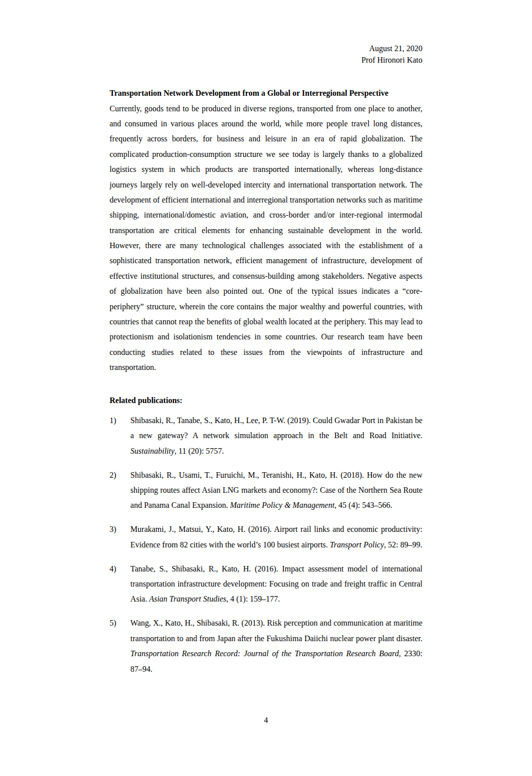August 21, 2020
Prof Hironori Kato
Transportation Network Development from a Global or Interregional Perspective
Currently, goods tend to be produced in diverse regions, transported from one place to another, and consumed in various places around the world, while more people travel long distances, frequently across borders, for business and leisure in an era of rapid globalization. The complicated production-consumption structure we see today is largely thanks to a globalized logistics system in which products are transported internationally, whereas long-distance journeys largely rely on well-developed intercity and international transportation network. The development of efficient international and interregional transportation networks such as maritime shipping, international/domestic aviation, and cross-border and/or inter-regional intermodal transportation are critical elements for enhancing sustainable development in the world. However, there are many technological challenges associated with the establishment of a sophisticated transportation network, efficient management of infrastructure, development of effective institutional structures, and consensus-building among stakeholders. Negative aspects of globalization have been also pointed out. One of the typical issues indicates a “core-periphery” structure, wherein the core contains the major wealthy and powerful countries, with countries that cannot reap the benefits of global wealth located at the periphery. This may lead to protectionism and isolationism tendencies in some countries. Our research team have been conducting studies related to these issues from the viewpoints of infrastructure and transportation.
Related publications:
Shibasaki, R., Tanabe, S., Kato, H., Lee, P. T-W. (2019). Could Gwadar Port in Pakistan be a new gateway? A network simulation approach in the Belt and Road Initiative. Sustainability, 11 (20): 5757.
Shibasaki, R., Usami, T., Furuichi, M., Teranishi, H., Kato, H. (2018). How do the new shipping routes affect Asian LNG markets and economy?: Case of the Northern Sea Route and Panama Canal Expansion. Maritime Policy & Management, 45 (4): 543–566.
Murakami, J., Matsui, Y., Kato, H. (2016). Airport rail links and economic productivity: Evidence from 82 cities with the world’s 100 busiest airports. Transport Policy, 52: 89–99.
Tanabe, S., Shibasaki, R., Kato, H. (2016). Impact assessment model of international transportation infrastructure development: Focusing on trade and freight traffic in Central Asia. Asian Transport Studies, 4 (1): 159–177.
Wang, X., Kato, H., Shibasaki, R. (2013). Risk perception and communication at maritime transportation to and from Japan after the Fukushima Daiichi nuclear power plant disaster. Transportation Research Record: Journal of the Transportation Research Board, 2330: 87–94.
4